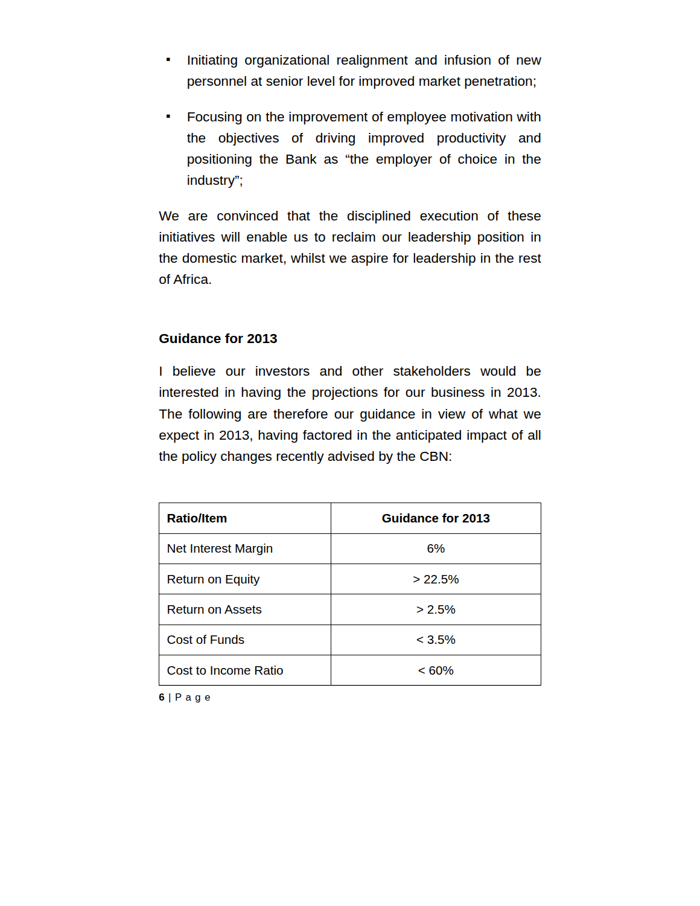Initiating organizational realignment and infusion of new personnel at senior level for improved market penetration;
Focusing on the improvement of employee motivation with the objectives of driving improved productivity and positioning the Bank as “the employer of choice in the industry”;
We are convinced that the disciplined execution of these initiatives will enable us to reclaim our leadership position in the domestic market, whilst we aspire for leadership in the rest of Africa.
Guidance for 2013
I believe our investors and other stakeholders would be interested in having the projections for our business in 2013. The following are therefore our guidance in view of what we expect in 2013, having factored in the anticipated impact of all the policy changes recently advised by the CBN:
| Ratio/Item | Guidance for 2013 |
| --- | --- |
| Net Interest Margin | 6% |
| Return on Equity | > 22.5% |
| Return on Assets | > 2.5% |
| Cost of Funds | < 3.5% |
| Cost to Income Ratio | < 60% |
6 | P a g e